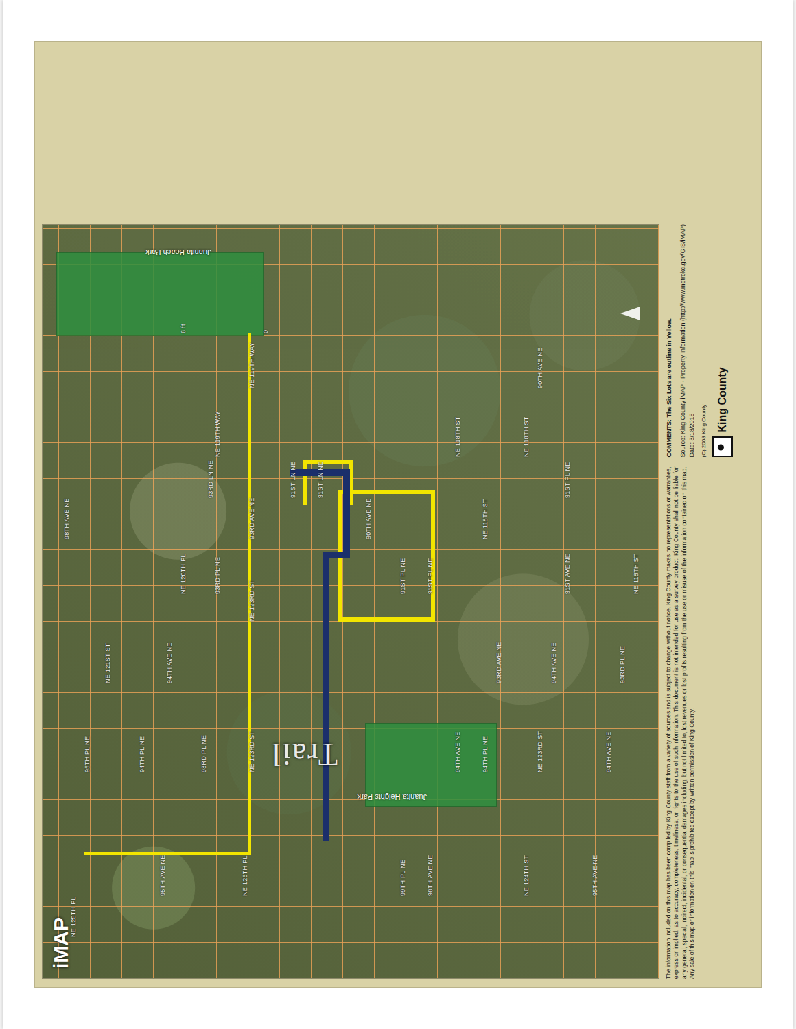iMAP
Trail
Juanita Beach Park
Juanita Heights Park
NE 125TH PL
95TH PL NE
NE 121ST ST
98TH AVE NE
94TH PL NE
95TH AVE NE
94TH AVE NE
NE 120TH PL
93RD PL NE
93RD PL NE
93RD LN NE
NE 125TH PL
NE 123RD ST
NE 123RD ST
93RD AVE NE
NE 119TH WAY
91ST LN NE
91ST LN NE
90TH AVE NE
91ST PL NE
91ST PL NE
99TH PL NE
98TH AVE NE
94TH AVE NE
94TH PL NE
93RD AVE NE
NE 118TH ST
NE 118TH ST
NE 124TH ST
NE 123RD ST
94TH AVE NE
91ST AVE NE
91ST PL NE
NE 118TH ST
90TH AVE NE
95TH AVE NE
94TH AVE NE
93RD PL NE
NE 118TH ST
NE 119TH WAY
0
6 ft
The information included on this map has been compiled by King County staff from a variety of sources and is subject to change without notice. King County makes no representations or warranties, express or implied, as to accuracy, completeness, timeliness, or rights to the use of such information. This document is not intended for use as a survey product. King County shall not be liable for any general, special, indirect, incidental, or consequential damages including, but not limited to, lost revenues or lost profits resulting from the use or misuse of the information contained on this map. Any sale of this map or information on this map is prohibited except by written permission of King County.
COMMENTS: The Six Lots are outline in Yellow.
Source: King County iMAP - Property Information (http://www.metrokc.gov/GIS/iMAP)
Date: 3/18/2015
(C) 2008 King County
King County